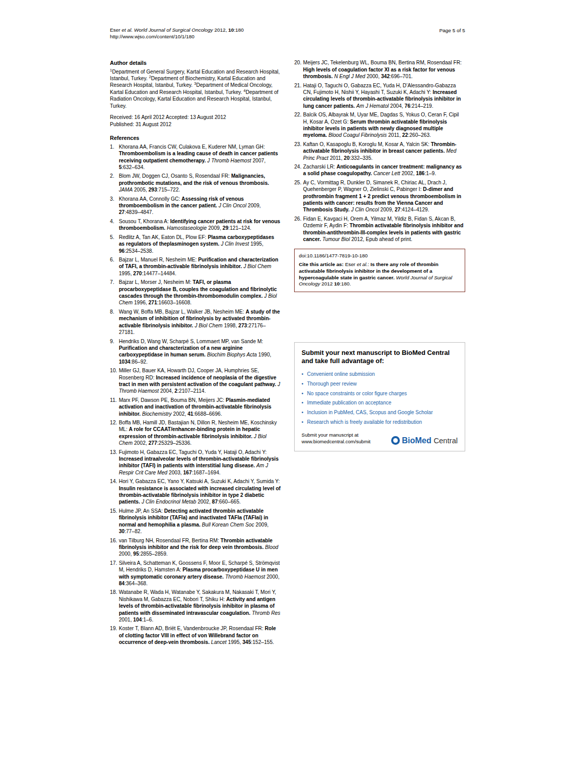Eser et al. World Journal of Surgical Oncology 2012, 10:180
http://www.wjso.com/content/10/1/180
Page 5 of 5
Author details
1Department of General Surgery, Kartal Education and Research Hospital, Istanbul, Turkey. 2Department of Biochemistry, Kartal Education and Research Hospital, Istanbul, Turkey. 3Department of Medical Oncology, Kartal Education and Research Hospital, Istanbul, Turkey. 4Department of Radiation Oncology, Kartal Education and Research Hospital, Istanbul, Turkey.
Received: 16 April 2012 Accepted: 13 August 2012
Published: 31 August 2012
References
Khorana AA, Francis CW, Culakova E, Kuderer NM, Lyman GH: Thromboembolism is a leading cause of death in cancer patients receiving outpatient chemotherapy. J Thromb Haemost 2007, 5:632–634.
Blom JW, Doggen CJ, Osanto S, Rosendaal FR: Malignancies, prothrombotic mutations, and the risk of venous thrombosis. JAMA 2005, 293:715–722.
Khorana AA, Connolly GC: Assessing risk of venous thromboembolism in the cancer patient. J Clin Oncol 2009, 27:4839–4847.
Sousou T, Khorana A: Identifying cancer patients at risk for venous thromboembolism. Hamostaseologie 2009, 29:121–124.
Redlitz A, Tan AK, Eaton DL, Plow EF: Plasma carboxypeptidases as regulators of theplasminogen system. J Clin Invest 1995, 96:2534–2538.
Bajzar L, Manuel R, Nesheim ME: Purification and characterization of TAFI, a thrombin-activable fibrinolysis inhibitor. J Biol Chem 1995, 270:14477–14484.
Bajzar L, Morser J, Nesheim M: TAFI, or plasma procarboxypeptidase B, couples the coagulation and fibrinolytic cascades through the thrombin-thrombomodulin complex. J Biol Chem 1996, 271:16603–16608.
Wang W, Boffa MB, Bajzar L, Walker JB, Nesheim ME: A study of the mechanism of inhibition of fibrinolysis by activated thrombin-activable fibrinolysis inhibitor. J Biol Chem 1998, 273:27176–27181.
Hendriks D, Wang W, Scharpé S, Lommaert MP, van Sande M: Purification and characterization of a new arginine carboxypeptidase in human serum. Biochim Biophys Acta 1990, 1034:86–92.
Miller GJ, Bauer KA, Howarth DJ, Cooper JA, Humphries SE, Rosenberg RD: Increased incidence of neoplasia of the digestive tract in men with persistent activation of the coagulant pathway. J Thromb Haemost 2004, 2:2107–2114.
Marx PF, Dawson PE, Bouma BN, Meijers JC: Plasmin-mediated activation and inactivation of thrombin-activatable fibrinolysis inhibitor. Biochemistry 2002, 41:6688–6696.
Boffa MB, Hamill JD, Bastajian N, Dillon R, Nesheim ME, Koschinsky ML: A role for CCAAT/enhancer-binding protein in hepatic expression of thrombin-activable fibrinolysis inhibitor. J Biol Chem 2002, 277:25329–25336.
Fujimoto H, Gabazza EC, Taguchi O, Yuda Y, Hataji O, Adachi Y: Increased intraalveolar levels of thrombin-activatable fibrinolysis inhibitor (TAFI) in patients with interstitial lung disease. Am J Respir Crit Care Med 2003, 167:1687–1694.
Hori Y, Gabazza EC, Yano Y, Katsuki A, Suzuki K, Adachi Y, Sumida Y: Insulin resistance is associated with increased circulating level of thrombin-activatable fibrinolysis inhibitor in type 2 diabetic patients. J Clin Endocrinol Metab 2002, 87:660–665.
Hulme JP, An SSA: Detecting activated thrombin activatable fibrinolysis inhibitor (TAFIa) and inactivated TAFIa (TAFIai) in normal and hemophilia a plasma. Bull Korean Chem Soc 2009, 30:77–82.
van Tilburg NH, Rosendaal FR, Bertina RM: Thrombin activatable fibrinolysis inhibitor and the risk for deep vein thrombosis. Blood 2000, 95:2855–2859.
Silveira A, Schatteman K, Goossens F, Moor E, Scharpé S, Strömqvist M, Hendriks D, Hamsten A: Plasma procarboxypeptidase U in men with symptomatic coronary artery disease. Thromb Haemost 2000, 84:364–368.
Watanabe R, Wada H, Watanabe Y, Sakakura M, Nakasaki T, Mori Y, Nishikawa M, Gabazza EC, Nobori T, Shiku H: Activity and antigen levels of thrombin-activatable fibrinolysis inhibitor in plasma of patients with disseminated intravascular coagulation. Thromb Res 2001, 104:1–6.
Koster T, Blann AD, Briët E, Vandenbroucke JP, Rosendaal FR: Role of clotting factor VIII in effect of von Willebrand factor on occurrence of deep-vein thrombosis. Lancet 1995, 345:152–155.
Meijers JC, Tekelenburg WL, Bouma BN, Bertina RM, Rosendaal FR: High levels of coagulation factor XI as a risk factor for venous thrombosis. N Engl J Med 2000, 342:696–701.
Hataji O, Taguchi O, Gabazza EC, Yuda H, D’Alessandro-Gabazza CN, Fujimoto H, Nishii Y, Hayashi T, Suzuki K, Adachi Y: Increased circulating levels of thrombin-activatable fibrinolysis inhibitor in lung cancer patients. Am J Hematol 2004, 76:214–219.
Balcik OS, Albayrak M, Uyar ME, Dagdas S, Yokus O, Ceran F, Cipil H, Kosar A, Ozet G: Serum thrombin activatable fibrinolysis inhibitor levels in patients with newly diagnosed multiple myeloma. Blood Coagul Fibrinolysis 2011, 22:260–263.
Kaftan O, Kasapoglu B, Koroglu M, Kosar A, Yalcin SK: Thrombin-activatable fibrinolysis inhibitor in breast cancer patients. Med Princ Pract 2011, 20:332–335.
Zacharski LR: Anticoagulants in cancer treatment: malignancy as a solid phase coagulopathy. Cancer Lett 2002, 186:1–9.
Ay C, Vormittag R, Dunkler D, Simanek R, Chiriac AL, Drach J, Quehenberger P, Wagner O, Zielinski C, Pabinger I: D-dimer and prothrombin fragment 1 + 2 predict venous thromboembolism in patients with cancer: results from the Vienna Cancer and Thrombosis Study. J Clin Oncol 2009, 27:4124–4129.
Fidan E, Kavgaci H, Orem A, Yilmaz M, Yildiz B, Fidan S, Akcan B, Ozdemir F, Aydin F: Thrombin activatable fibrinolysis inhibitor and thrombin-antithrombin-III-complex levels in patients with gastric cancer. Tumour Biol 2012, Epub ahead of print.
doi:10.1186/1477-7819-10-180
Cite this article as: Eser et al.: Is there any role of thrombin activatable fibrinolysis inhibitor in the development of a hypercoagulable state in gastric cancer. World Journal of Surgical Oncology 2012 10:180.
Submit your next manuscript to BioMed Central
and take full advantage of:
Convenient online submission
Thorough peer review
No space constraints or color figure charges
Immediate publication on acceptance
Inclusion in PubMed, CAS, Scopus and Google Scholar
Research which is freely available for redistribution
Submit your manuscript at
www.biomedcentral.com/submit
Bio Med Central